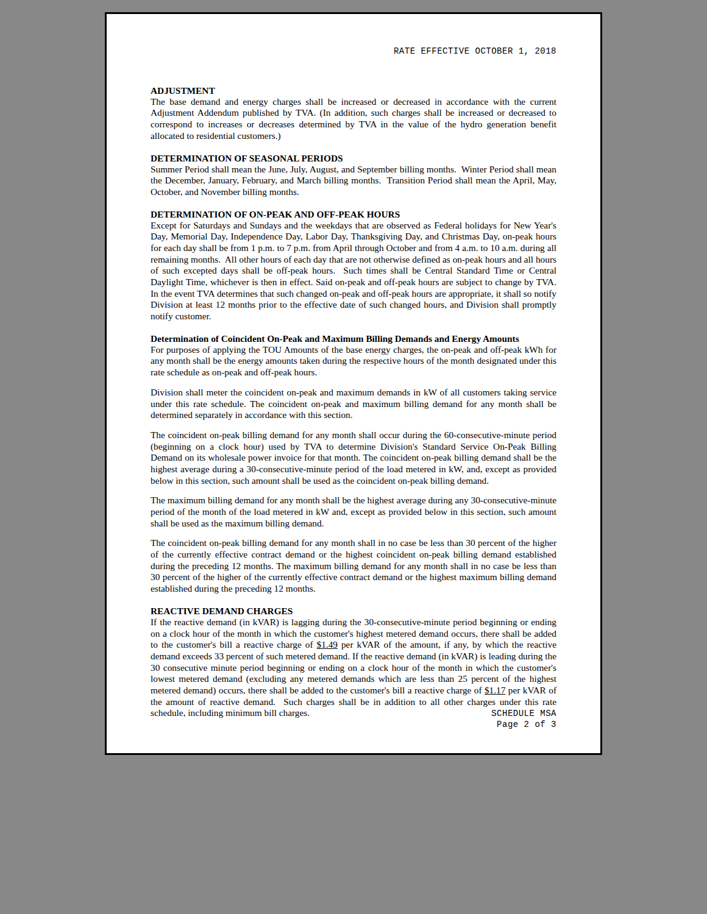RATE EFFECTIVE OCTOBER 1, 2018
Adjustment
The base demand and energy charges shall be increased or decreased in accordance with the current Adjustment Addendum published by TVA. (In addition, such charges shall be increased or decreased to correspond to increases or decreases determined by TVA in the value of the hydro generation benefit allocated to residential customers.)
Determination of Seasonal Periods
Summer Period shall mean the June, July, August, and September billing months. Winter Period shall mean the December, January, February, and March billing months. Transition Period shall mean the April, May, October, and November billing months.
Determination of On-Peak and Off-Peak Hours
Except for Saturdays and Sundays and the weekdays that are observed as Federal holidays for New Year's Day, Memorial Day, Independence Day, Labor Day, Thanksgiving Day, and Christmas Day, on-peak hours for each day shall be from 1 p.m. to 7 p.m. from April through October and from 4 a.m. to 10 a.m. during all remaining months. All other hours of each day that are not otherwise defined as on-peak hours and all hours of such excepted days shall be off-peak hours. Such times shall be Central Standard Time or Central Daylight Time, whichever is then in effect. Said on-peak and off-peak hours are subject to change by TVA. In the event TVA determines that such changed on-peak and off-peak hours are appropriate, it shall so notify Division at least 12 months prior to the effective date of such changed hours, and Division shall promptly notify customer.
Determination of Coincident On-Peak and Maximum Billing Demands and Energy Amounts
For purposes of applying the TOU Amounts of the base energy charges, the on-peak and off-peak kWh for any month shall be the energy amounts taken during the respective hours of the month designated under this rate schedule as on-peak and off-peak hours.
Division shall meter the coincident on-peak and maximum demands in kW of all customers taking service under this rate schedule. The coincident on-peak and maximum billing demand for any month shall be determined separately in accordance with this section.
The coincident on-peak billing demand for any month shall occur during the 60-consecutive-minute period (beginning on a clock hour) used by TVA to determine Division's Standard Service On-Peak Billing Demand on its wholesale power invoice for that month. The coincident on-peak billing demand shall be the highest average during a 30-consecutive-minute period of the load metered in kW, and, except as provided below in this section, such amount shall be used as the coincident on-peak billing demand.
The maximum billing demand for any month shall be the highest average during any 30-consecutive-minute period of the month of the load metered in kW and, except as provided below in this section, such amount shall be used as the maximum billing demand.
The coincident on-peak billing demand for any month shall in no case be less than 30 percent of the higher of the currently effective contract demand or the highest coincident on-peak billing demand established during the preceding 12 months. The maximum billing demand for any month shall in no case be less than 30 percent of the higher of the currently effective contract demand or the highest maximum billing demand established during the preceding 12 months.
Reactive Demand Charges
If the reactive demand (in kVAR) is lagging during the 30-consecutive-minute period beginning or ending on a clock hour of the month in which the customer's highest metered demand occurs, there shall be added to the customer's bill a reactive charge of $1.49 per kVAR of the amount, if any, by which the reactive demand exceeds 33 percent of such metered demand. If the reactive demand (in kVAR) is leading during the 30 consecutive minute period beginning or ending on a clock hour of the month in which the customer's lowest metered demand (excluding any metered demands which are less than 25 percent of the highest metered demand) occurs, there shall be added to the customer's bill a reactive charge of $1.17 per kVAR of the amount of reactive demand. Such charges shall be in addition to all other charges under this rate schedule, including minimum bill charges.
SCHEDULE MSA
Page 2 of 3